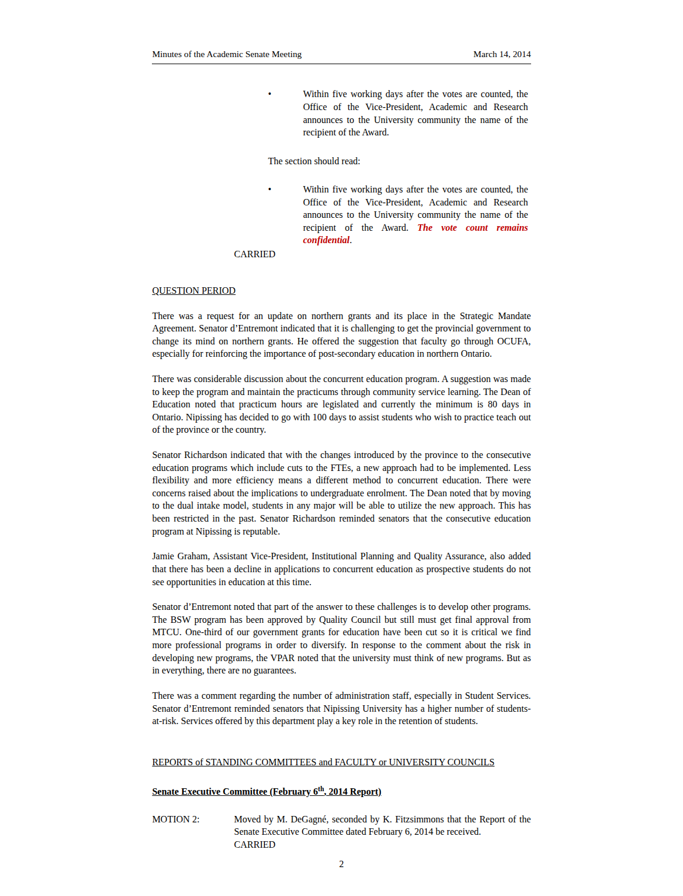Minutes of the Academic Senate Meeting March 14, 2014
•
Within five working days after the votes are counted, the Office of the Vice-President, Academic and Research announces to the University community the name of the recipient of the Award.
The section should read:
•
Within five working days after the votes are counted, the Office of the Vice-President, Academic and Research announces to the University community the name of the recipient of the Award. The vote count remains confidential.
CARRIED
QUESTION PERIOD
There was a request for an update on northern grants and its place in the Strategic Mandate Agreement. Senator d’Entremont indicated that it is challenging to get the provincial government to change its mind on northern grants. He offered the suggestion that faculty go through OCUFA, especially for reinforcing the importance of post-secondary education in northern Ontario.
There was considerable discussion about the concurrent education program. A suggestion was made to keep the program and maintain the practicums through community service learning. The Dean of Education noted that practicum hours are legislated and currently the minimum is 80 days in Ontario. Nipissing has decided to go with 100 days to assist students who wish to practice teach out of the province or the country.
Senator Richardson indicated that with the changes introduced by the province to the consecutive education programs which include cuts to the FTEs, a new approach had to be implemented. Less flexibility and more efficiency means a different method to concurrent education. There were concerns raised about the implications to undergraduate enrolment. The Dean noted that by moving to the dual intake model, students in any major will be able to utilize the new approach. This has been restricted in the past. Senator Richardson reminded senators that the consecutive education program at Nipissing is reputable.
Jamie Graham, Assistant Vice-President, Institutional Planning and Quality Assurance, also added that there has been a decline in applications to concurrent education as prospective students do not see opportunities in education at this time.
Senator d’Entremont noted that part of the answer to these challenges is to develop other programs. The BSW program has been approved by Quality Council but still must get final approval from MTCU. One-third of our government grants for education have been cut so it is critical we find more professional programs in order to diversify. In response to the comment about the risk in developing new programs, the VPAR noted that the university must think of new programs. But as in everything, there are no guarantees.
There was a comment regarding the number of administration staff, especially in Student Services. Senator d’Entremont reminded senators that Nipissing University has a higher number of students-at-risk. Services offered by this department play a key role in the retention of students.
REPORTS of STANDING COMMITTEES and FACULTY or UNIVERSITY COUNCILS
Senate Executive Committee (February 6th, 2014 Report)
MOTION 2:
Moved by M. DeGagné, seconded by K. Fitzsimmons that the Report of the Senate Executive Committee dated February 6, 2014 be received.
CARRIED
2